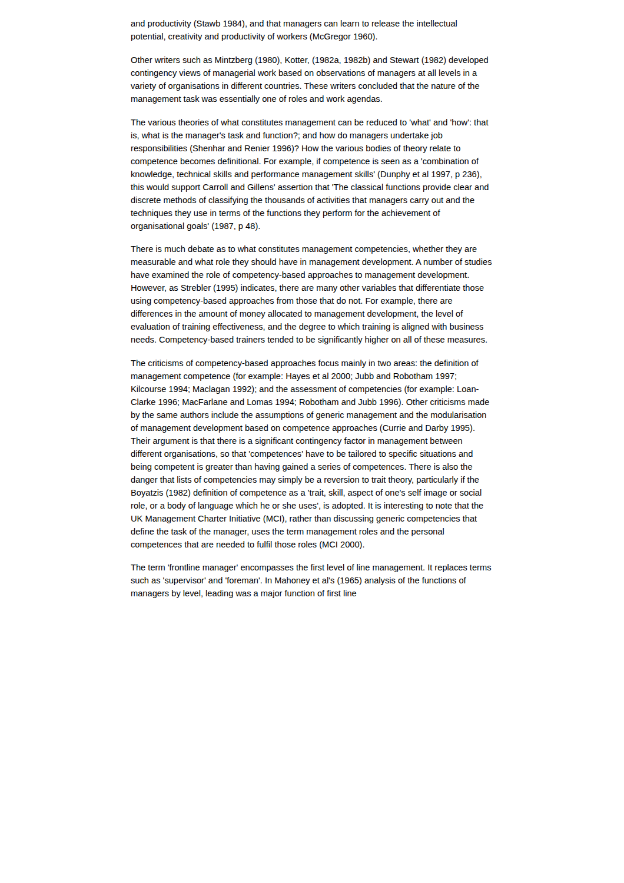and productivity (Stawb 1984), and that managers can learn to release the intellectual potential, creativity and productivity of workers (McGregor 1960).
Other writers such as Mintzberg (1980), Kotter, (1982a, 1982b) and Stewart (1982) developed contingency views of managerial work based on observations of managers at all levels in a variety of organisations in different countries. These writers concluded that the nature of the management task was essentially one of roles and work agendas.
The various theories of what constitutes management can be reduced to 'what' and 'how': that is, what is the manager's task and function?; and how do managers undertake job responsibilities (Shenhar and Renier 1996)? How the various bodies of theory relate to competence becomes definitional. For example, if competence is seen as a 'combination of knowledge, technical skills and performance management skills' (Dunphy et al 1997, p 236), this would support Carroll and Gillens' assertion that 'The classical functions provide clear and discrete methods of classifying the thousands of activities that managers carry out and the techniques they use in terms of the functions they perform for the achievement of organisational goals' (1987, p 48).
There is much debate as to what constitutes management competencies, whether they are measurable and what role they should have in management development. A number of studies have examined the role of competency-based approaches to management development. However, as Strebler (1995) indicates, there are many other variables that differentiate those using competency-based approaches from those that do not. For example, there are differences in the amount of money allocated to management development, the level of evaluation of training effectiveness, and the degree to which training is aligned with business needs. Competency-based trainers tended to be significantly higher on all of these measures.
The criticisms of competency-based approaches focus mainly in two areas: the definition of management competence (for example: Hayes et al 2000; Jubb and Robotham 1997; Kilcourse 1994; Maclagan 1992); and the assessment of competencies (for example: Loan-Clarke 1996; MacFarlane and Lomas 1994; Robotham and Jubb 1996). Other criticisms made by the same authors include the assumptions of generic management and the modularisation of management development based on competence approaches (Currie and Darby 1995). Their argument is that there is a significant contingency factor in management between different organisations, so that 'competences' have to be tailored to specific situations and being competent is greater than having gained a series of competences. There is also the danger that lists of competencies may simply be a reversion to trait theory, particularly if the Boyatzis (1982) definition of competence as a 'trait, skill, aspect of one's self image or social role, or a body of language which he or she uses', is adopted. It is interesting to note that the UK Management Charter Initiative (MCI), rather than discussing generic competencies that define the task of the manager, uses the term management roles and the personal competences that are needed to fulfil those roles (MCI 2000).
The term 'frontline manager' encompasses the first level of line management. It replaces terms such as 'supervisor' and 'foreman'. In Mahoney et al's (1965) analysis of the functions of managers by level, leading was a major function of first line